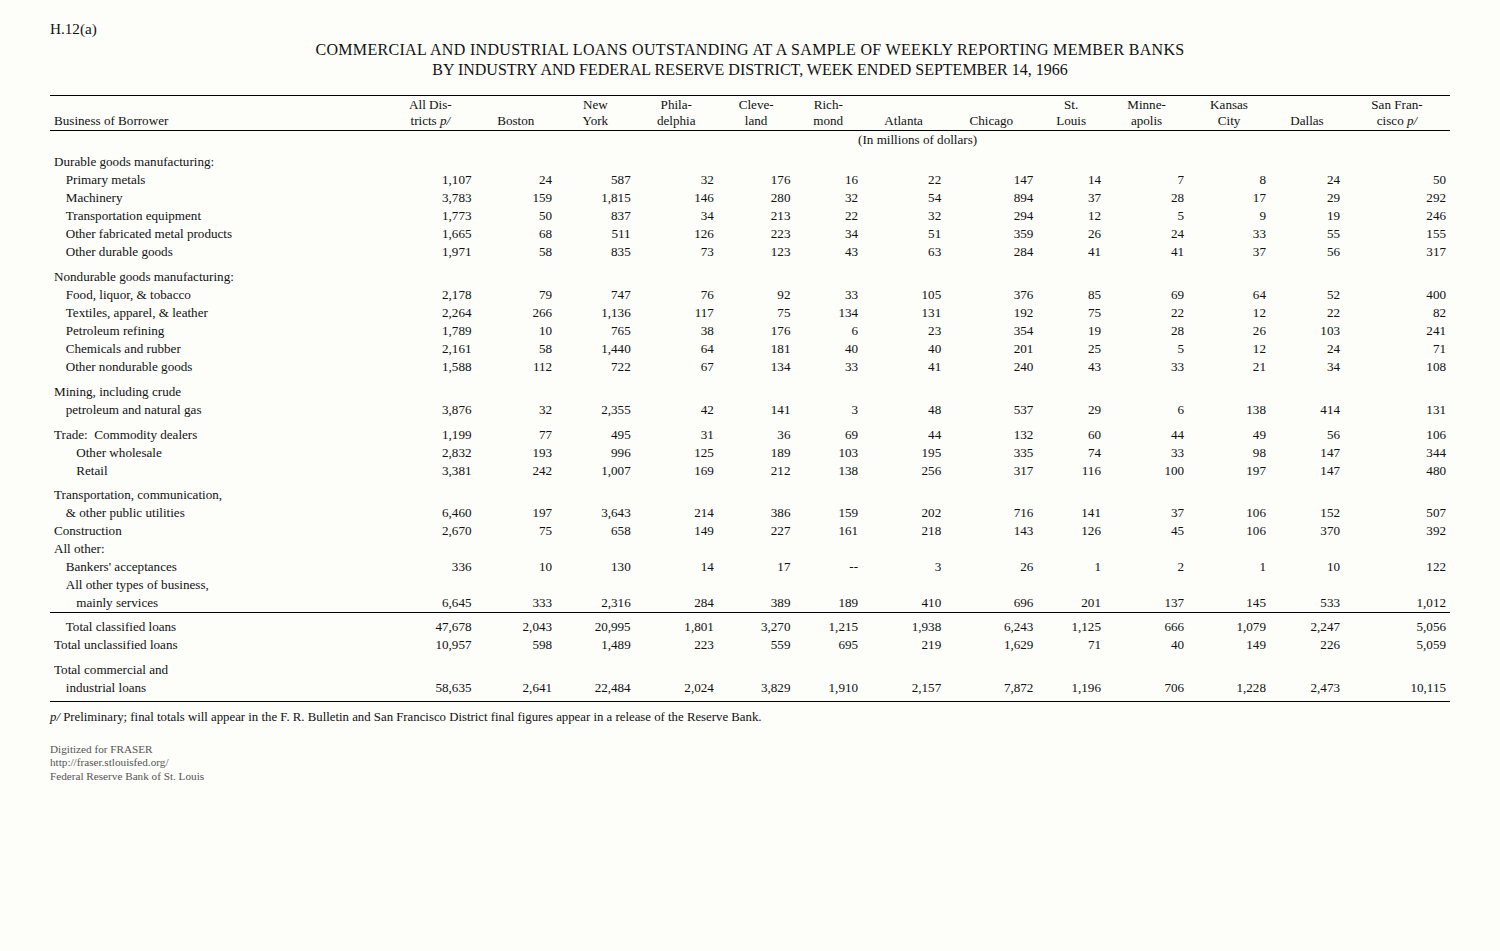H.12(a)
COMMERCIAL AND INDUSTRIAL LOANS OUTSTANDING AT A SAMPLE OF WEEKLY REPORTING MEMBER BANKS
BY INDUSTRY AND FEDERAL RESERVE DISTRICT, WEEK ENDED SEPTEMBER 14, 1966
| Business of Borrower | All Dis- tricts p/ | Boston | New York | Phila- delphia | Cleve- land | Rich- mond | Atlanta | Chicago | St. Louis | Minne- apolis | Kansas City | Dallas | San Fran- cisco p/ |
| --- | --- | --- | --- | --- | --- | --- | --- | --- | --- | --- | --- | --- | --- |
| | (In millions of dollars) |
| Durable goods manufacturing: | |
| Primary metals | 1,107 | 24 | 587 | 32 | 176 | 16 | 22 | 147 | 14 | 7 | 8 | 24 | 50 |
| Machinery | 3,783 | 159 | 1,815 | 146 | 280 | 32 | 54 | 894 | 37 | 28 | 17 | 29 | 292 |
| Transportation equipment | 1,773 | 50 | 837 | 34 | 213 | 22 | 32 | 294 | 12 | 5 | 9 | 19 | 246 |
| Other fabricated metal products | 1,665 | 68 | 511 | 126 | 223 | 34 | 51 | 359 | 26 | 24 | 33 | 55 | 155 |
| Other durable goods | 1,971 | 58 | 835 | 73 | 123 | 43 | 63 | 284 | 41 | 41 | 37 | 56 | 317 |
| Nondurable goods manufacturing: | |
| Food, liquor, & tobacco | 2,178 | 79 | 747 | 76 | 92 | 33 | 105 | 376 | 85 | 69 | 64 | 52 | 400 |
| Textiles, apparel, & leather | 2,264 | 266 | 1,136 | 117 | 75 | 134 | 131 | 192 | 75 | 22 | 12 | 22 | 82 |
| Petroleum refining | 1,789 | 10 | 765 | 38 | 176 | 6 | 23 | 354 | 19 | 28 | 26 | 103 | 241 |
| Chemicals and rubber | 2,161 | 58 | 1,440 | 64 | 181 | 40 | 40 | 201 | 25 | 5 | 12 | 24 | 71 |
| Other nondurable goods | 1,588 | 112 | 722 | 67 | 134 | 33 | 41 | 240 | 43 | 33 | 21 | 34 | 108 |
| Mining, including crude | |
| petroleum and natural gas | 3,876 | 32 | 2,355 | 42 | 141 | 3 | 48 | 537 | 29 | 6 | 138 | 414 | 131 |
| Trade: Commodity dealers | 1,199 | 77 | 495 | 31 | 36 | 69 | 44 | 132 | 60 | 44 | 49 | 56 | 106 |
| Other wholesale | 2,832 | 193 | 996 | 125 | 189 | 103 | 195 | 335 | 74 | 33 | 98 | 147 | 344 |
| Retail | 3,381 | 242 | 1,007 | 169 | 212 | 138 | 256 | 317 | 116 | 100 | 197 | 147 | 480 |
| Transportation, communication, | |
| & other public utilities | 6,460 | 197 | 3,643 | 214 | 386 | 159 | 202 | 716 | 141 | 37 | 106 | 152 | 507 |
| Construction | 2,670 | 75 | 658 | 149 | 227 | 161 | 218 | 143 | 126 | 45 | 106 | 370 | 392 |
| All other: | |
| Bankers' acceptances | 336 | 10 | 130 | 14 | 17 | -- | 3 | 26 | 1 | 2 | 1 | 10 | 122 |
| All other types of business, | |
| mainly services | 6,645 | 333 | 2,316 | 284 | 389 | 189 | 410 | 696 | 201 | 137 | 145 | 533 | 1,012 |
| Total classified loans | 47,678 | 2,043 | 20,995 | 1,801 | 3,270 | 1,215 | 1,938 | 6,243 | 1,125 | 666 | 1,079 | 2,247 | 5,056 |
| Total unclassified loans | 10,957 | 598 | 1,489 | 223 | 559 | 695 | 219 | 1,629 | 71 | 40 | 149 | 226 | 5,059 |
| Total commercial and | |
| industrial loans | 58,635 | 2,641 | 22,484 | 2,024 | 3,829 | 1,910 | 2,157 | 7,872 | 1,196 | 706 | 1,228 | 2,473 | 10,115 |
p/ Preliminary; final totals will appear in the F. R. Bulletin and San Francisco District final figures appear in a release of the Reserve Bank.
Digitized for FRASER
http://fraser.stlouisfed.org/
Federal Reserve Bank of St. Louis